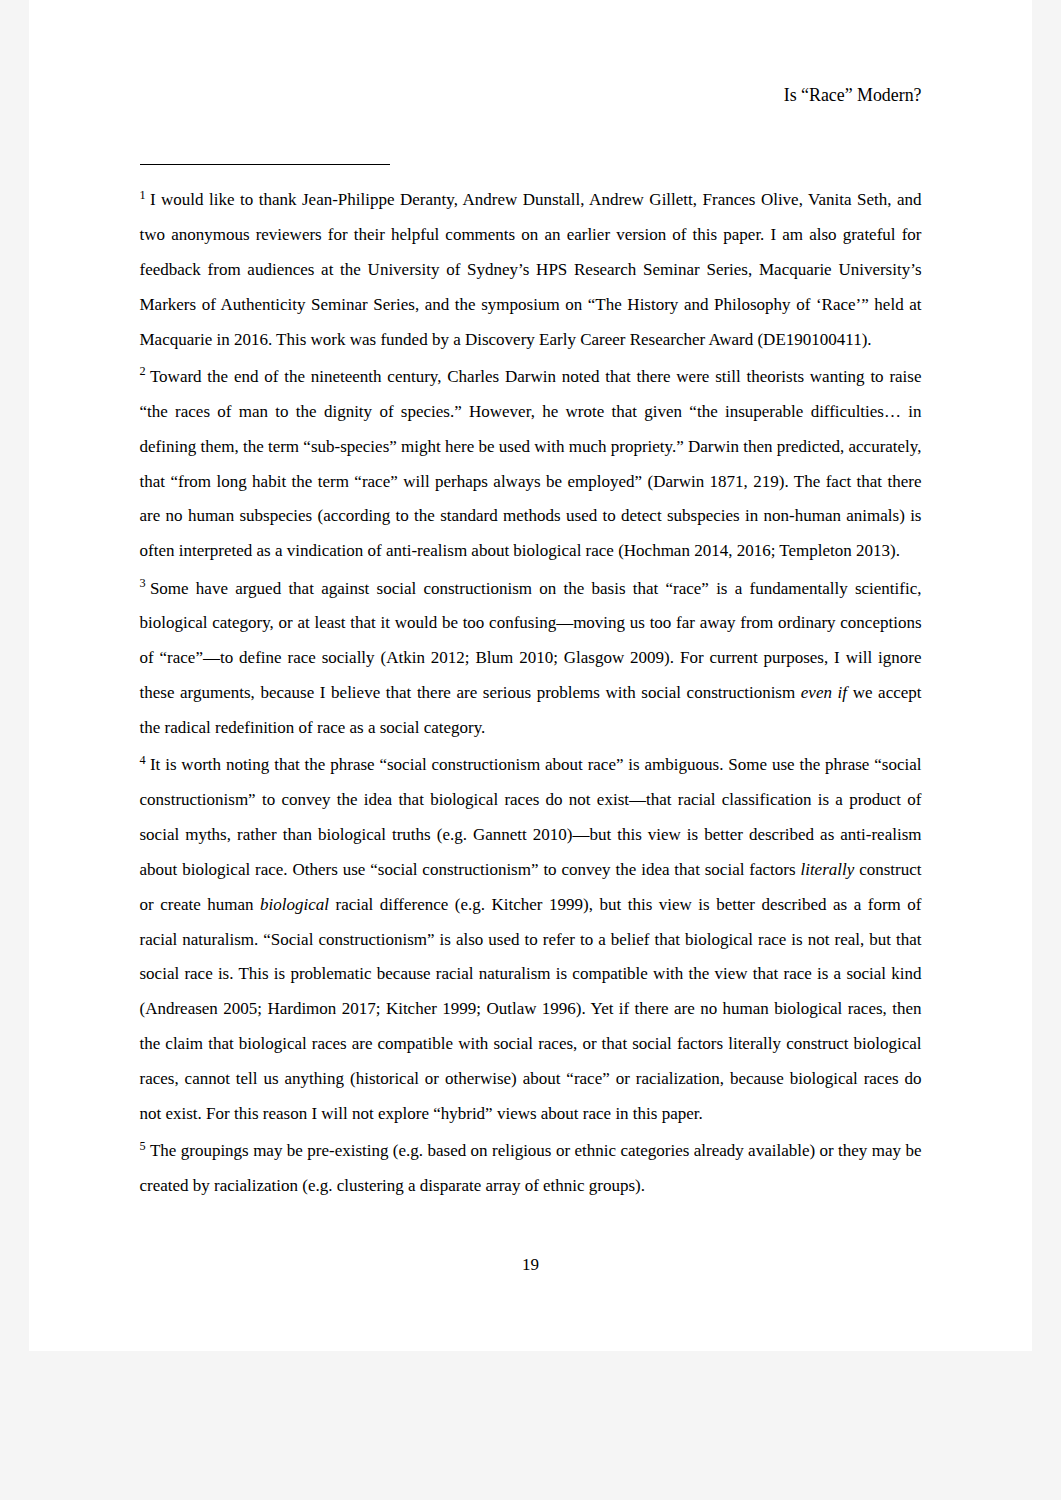Is “Race” Modern?
I would like to thank Jean-Philippe Deranty, Andrew Dunstall, Andrew Gillett, Frances Olive, Vanita Seth, and two anonymous reviewers for their helpful comments on an earlier version of this paper. I am also grateful for feedback from audiences at the University of Sydney’s HPS Research Seminar Series, Macquarie University’s Markers of Authenticity Seminar Series, and the symposium on “The History and Philosophy of ‘Race’” held at Macquarie in 2016. This work was funded by a Discovery Early Career Researcher Award (DE190100411).
Toward the end of the nineteenth century, Charles Darwin noted that there were still theorists wanting to raise “the races of man to the dignity of species.” However, he wrote that given “the insuperable difficulties… in defining them, the term “sub-species” might here be used with much propriety.” Darwin then predicted, accurately, that “from long habit the term “race” will perhaps always be employed” (Darwin 1871, 219). The fact that there are no human subspecies (according to the standard methods used to detect subspecies in non-human animals) is often interpreted as a vindication of anti-realism about biological race (Hochman 2014, 2016; Templeton 2013).
Some have argued that against social constructionism on the basis that “race” is a fundamentally scientific, biological category, or at least that it would be too confusing—moving us too far away from ordinary conceptions of “race”—to define race socially (Atkin 2012; Blum 2010; Glasgow 2009). For current purposes, I will ignore these arguments, because I believe that there are serious problems with social constructionism even if we accept the radical redefinition of race as a social category.
It is worth noting that the phrase “social constructionism about race” is ambiguous. Some use the phrase “social constructionism” to convey the idea that biological races do not exist—that racial classification is a product of social myths, rather than biological truths (e.g. Gannett 2010)—but this view is better described as anti-realism about biological race. Others use “social constructionism” to convey the idea that social factors literally construct or create human biological racial difference (e.g. Kitcher 1999), but this view is better described as a form of racial naturalism. “Social constructionism” is also used to refer to a belief that biological race is not real, but that social race is. This is problematic because racial naturalism is compatible with the view that race is a social kind (Andreasen 2005; Hardimon 2017; Kitcher 1999; Outlaw 1996). Yet if there are no human biological races, then the claim that biological races are compatible with social races, or that social factors literally construct biological races, cannot tell us anything (historical or otherwise) about “race” or racialization, because biological races do not exist. For this reason I will not explore “hybrid” views about race in this paper.
The groupings may be pre-existing (e.g. based on religious or ethnic categories already available) or they may be created by racialization (e.g. clustering a disparate array of ethnic groups).
19